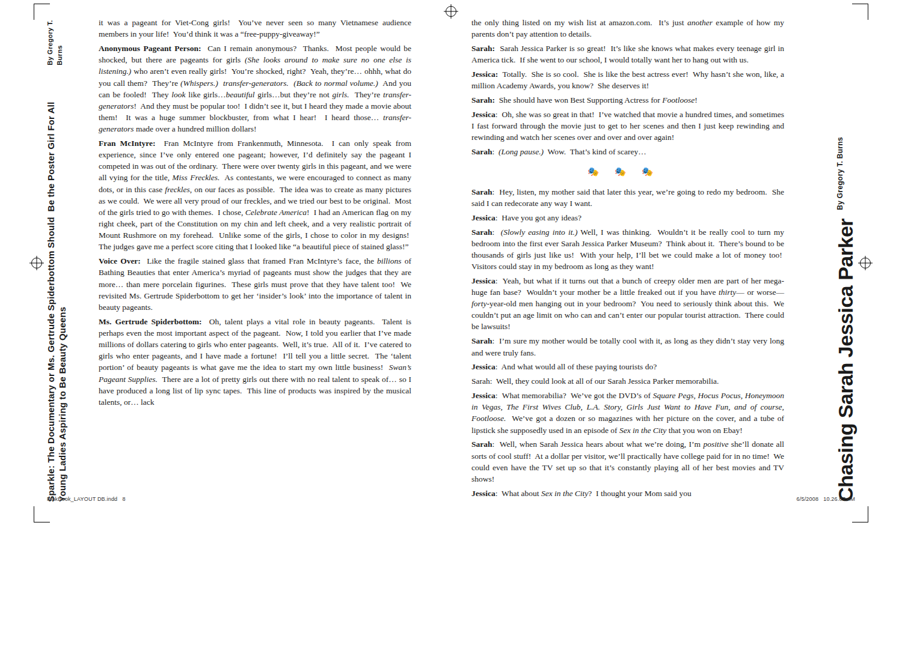Sparkle: The Documentary or Ms. Gertrude Spiderbottom Should Be the Poster Girl For All Young Ladies Aspiring to Be Beauty Queens
By Gregory T. Burns
it was a pageant for Viet-Cong girls! You’ve never seen so many Vietnamese audience members in your life! You’d think it was a “free-puppy-giveaway!”
Anonymous Pageant Person: Can I remain anonymous? Thanks. Most people would be shocked, but there are pageants for girls (She looks around to make sure no one else is listening.) who aren’t even really girls! You’re shocked, right? Yeah, they’re… ohhh, what do you call them? They’re (Whispers.) transfer-generators. (Back to normal volume.) And you can be fooled! They look like girls…beautiful girls…but they’re not girls. They’re transfer-generators! And they must be popular too! I didn’t see it, but I heard they made a movie about them! It was a huge summer blockbuster, from what I hear! I heard those… transfer-generators made over a hundred million dollars!
Fran McIntyre: Fran McIntyre from Frankenmuth, Minnesota. I can only speak from experience, since I’ve only entered one pageant; however, I’d definitely say the pageant I competed in was out of the ordinary. There were over twenty girls in this pageant, and we were all vying for the title, Miss Freckles. As contestants, we were encouraged to connect as many dots, or in this case freckles, on our faces as possible. The idea was to create as many pictures as we could. We were all very proud of our freckles, and we tried our best to be original. Most of the girls tried to go with themes. I chose, Celebrate America! I had an American flag on my right cheek, part of the Constitution on my chin and left cheek, and a very realistic portrait of Mount Rushmore on my forehead. Unlike some of the girls, I chose to color in my designs! The judges gave me a perfect score citing that I looked like “a beautiful piece of stained glass!”
Voice Over: Like the fragile stained glass that framed Fran McIntyre’s face, the billions of Bathing Beauties that enter America’s myriad of pageants must show the judges that they are more… than mere porcelain figurines. These girls must prove that they have talent too! We revisited Ms. Gertrude Spiderbottom to get her ‘insider’s look’ into the importance of talent in beauty pageants.
Ms. Gertrude Spiderbottom: Oh, talent plays a vital role in beauty pageants. Talent is perhaps even the most important aspect of the pageant. Now, I told you earlier that I’ve made millions of dollars catering to girls who enter pageants. Well, it’s true. All of it. I’ve catered to girls who enter pageants, and I have made a fortune! I’ll tell you a little secret. The ‘talent portion’ of beauty pageants is what gave me the idea to start my own little business! Swan’s Pageant Supplies. There are a lot of pretty girls out there with no real talent to speak of… so I have produced a long list of lip sync tapes. This line of products was inspired by the musical talents, or… lack
PinkBook_LAYOUT DB.indd 8
Chasing Sarah Jessica Parker
By Gregory T. Burns
the only thing listed on my wish list at amazon.com. It’s just another example of how my parents don’t pay attention to details.
Sarah: Sarah Jessica Parker is so great! It’s like she knows what makes every teenage girl in America tick. If she went to our school, I would totally want her to hang out with us.
Jessica: Totally. She is so cool. She is like the best actress ever! Why hasn’t she won, like, a million Academy Awards, you know? She deserves it!
Sarah: She should have won Best Supporting Actress for Footloose!
Jessica: Oh, she was so great in that! I’ve watched that movie a hundred times, and sometimes I fast forward through the movie just to get to her scenes and then I just keep rewinding and rewinding and watch her scenes over and over and over again!
Sarah: (Long pause.) Wow. That’s kind of scarey…
🎭🎭🎭
Sarah: Hey, listen, my mother said that later this year, we’re going to redo my bedroom. She said I can redecorate any way I want.
Jessica: Have you got any ideas?
Sarah: (Slowly easing into it.) Well, I was thinking. Wouldn’t it be really cool to turn my bedroom into the first ever Sarah Jessica Parker Museum? Think about it. There’s bound to be thousands of girls just like us! With your help, I’ll bet we could make a lot of money too! Visitors could stay in my bedroom as long as they want!
Jessica: Yeah, but what if it turns out that a bunch of creepy older men are part of her mega-huge fan base? Wouldn’t your mother be a little freaked out if you have thirty— or worse—forty-year-old men hanging out in your bedroom? You need to seriously think about this. We couldn’t put an age limit on who can and can’t enter our popular tourist attraction. There could be lawsuits!
Sarah: I’m sure my mother would be totally cool with it, as long as they didn’t stay very long and were truly fans.
Jessica: And what would all of these paying tourists do?
Sarah: Well, they could look at all of our Sarah Jessica Parker memorabilia.
Jessica: What memorabilia? We’ve got the DVD’s of Square Pegs, Hocus Pocus, Honeymoon in Vegas, The First Wives Club, L.A. Story, Girls Just Want to Have Fun, and of course, Footloose. We’ve got a dozen or so magazines with her picture on the cover, and a tube of lipstick she supposedly used in an episode of Sex in the City that you won on Ebay!
Sarah: Well, when Sarah Jessica hears about what we’re doing, I’m positive she’ll donate all sorts of cool stuff! At a dollar per visitor, we’ll practically have college paid for in no time! We could even have the TV set up so that it’s constantly playing all of her best movies and TV shows!
Jessica: What about Sex in the City? I thought your Mom said you
6/5/2008 10.26.07 AM